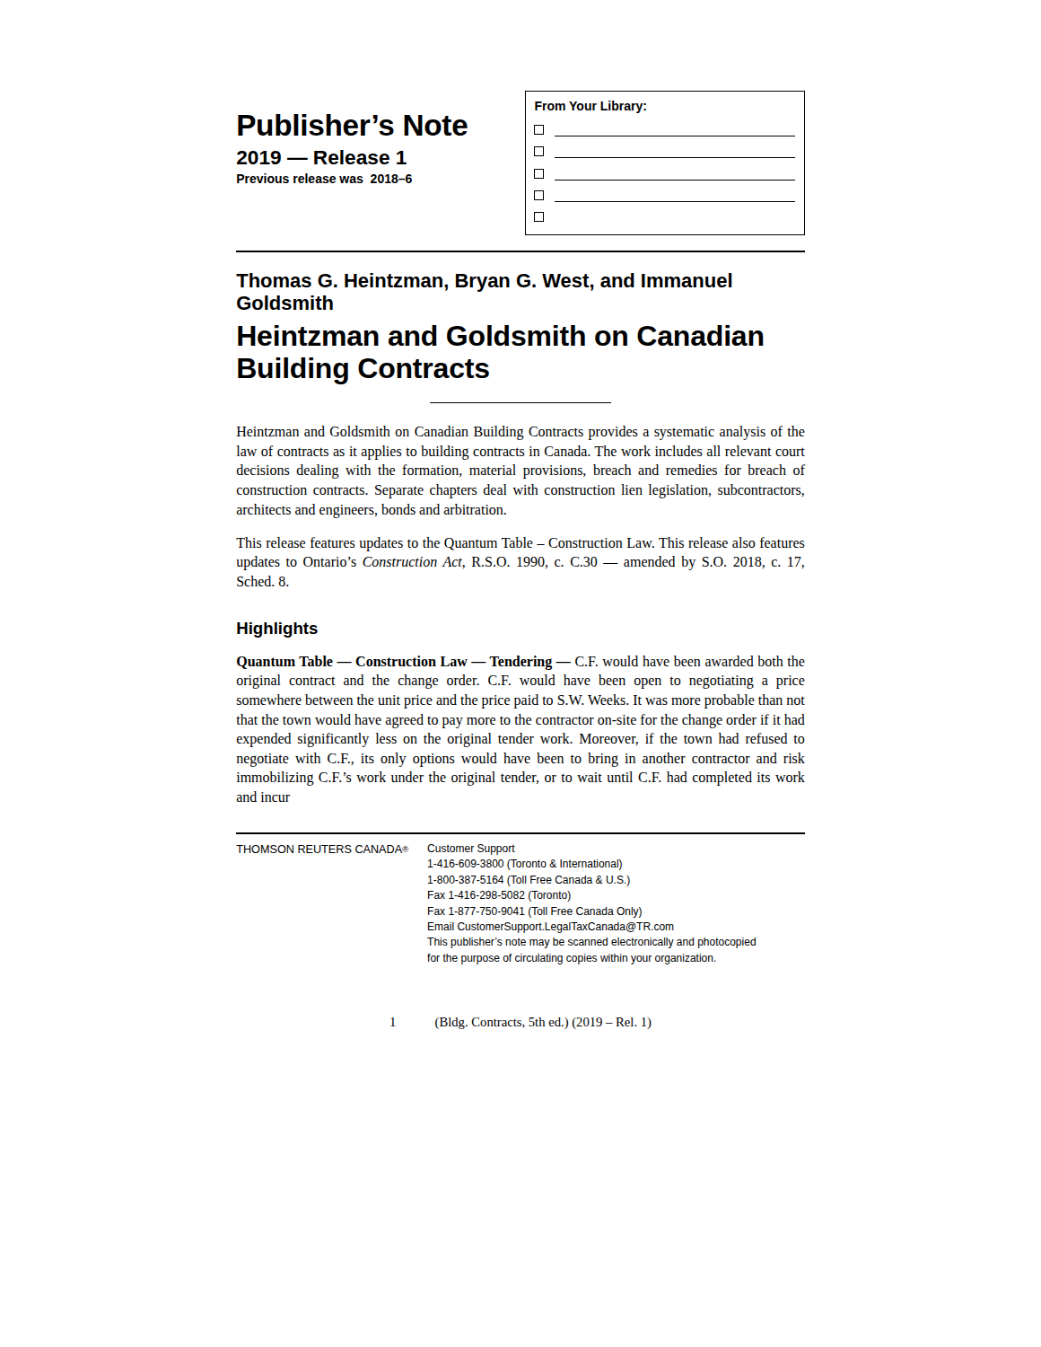Publisher’s Note
2019 — Release 1
Previous release was 2018–6
From Your Library:
Thomas G. Heintzman, Bryan G. West, and Immanuel Goldsmith
Heintzman and Goldsmith on Canadian Building Contracts
Heintzman and Goldsmith on Canadian Building Contracts provides a systematic analysis of the law of contracts as it applies to building contracts in Canada. The work includes all relevant court decisions dealing with the formation, material provisions, breach and remedies for breach of construction contracts. Separate chapters deal with construction lien legislation, subcontractors, architects and engineers, bonds and arbitration.
This release features updates to the Quantum Table – Construction Law. This release also features updates to Ontario’s Construction Act, R.S.O. 1990, c. C.30 — amended by S.O. 2018, c. 17, Sched. 8.
Highlights
Quantum Table — Construction Law — Tendering — C.F. would have been awarded both the original contract and the change order. C.F. would have been open to negotiating a price somewhere between the unit price and the price paid to S.W. Weeks. It was more probable than not that the town would have agreed to pay more to the contractor on-site for the change order if it had expended significantly less on the original tender work. Moreover, if the town had refused to negotiate with C.F., its only options would have been to bring in another contractor and risk immobilizing C.F.’s work under the original tender, or to wait until C.F. had completed its work and incur
THOMSON REUTERS CANADA®
Customer Support
1-416-609-3800 (Toronto & International)
1-800-387-5164 (Toll Free Canada & U.S.)
Fax 1-416-298-5082 (Toronto)
Fax 1-877-750-9041 (Toll Free Canada Only)
Email CustomerSupport.LegalTaxCanada@TR.com
This publisher’s note may be scanned electronically and photocopied
for the purpose of circulating copies within your organization.
1(Bldg. Contracts, 5th ed.) (2019 – Rel. 1)